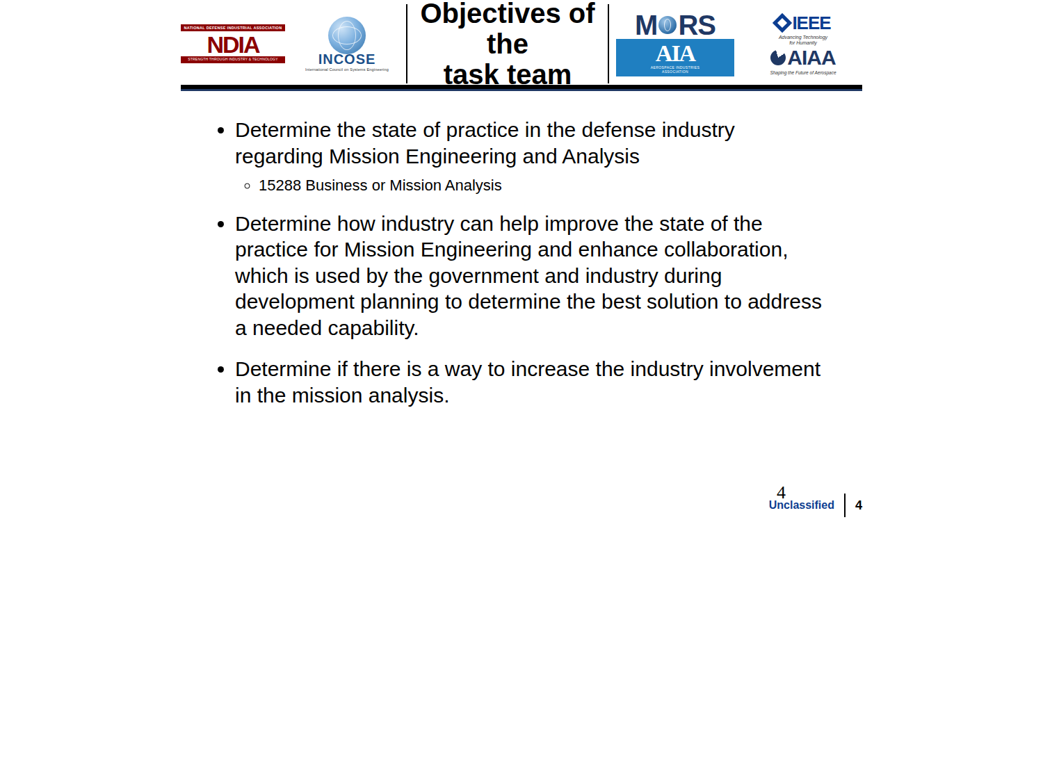NATIONAL DEFENSE INDUSTRIAL ASSOCIATION
NDIA
STRENGTH THROUGH INDUSTRY & TECHNOLOGY
INCOSE
International Council on Systems Engineering
Objectives of the
task team
M RS
AIA
AEROSPACE INDUSTRIES
ASSOCIATION
IEEE
Advancing Technology
for Humanity
AIAA
Shaping the Future of Aerospace
Determine the state of practice in the defense industry regarding Mission Engineering and Analysis
15288 Business or Mission Analysis
Determine how industry can help improve the state of the practice for Mission Engineering and enhance collaboration, which is used by the government and industry during development planning to determine the best solution to address a needed capability.
Determine if there is a way to increase the industry involvement in the mission analysis.
4
Unclassified 4